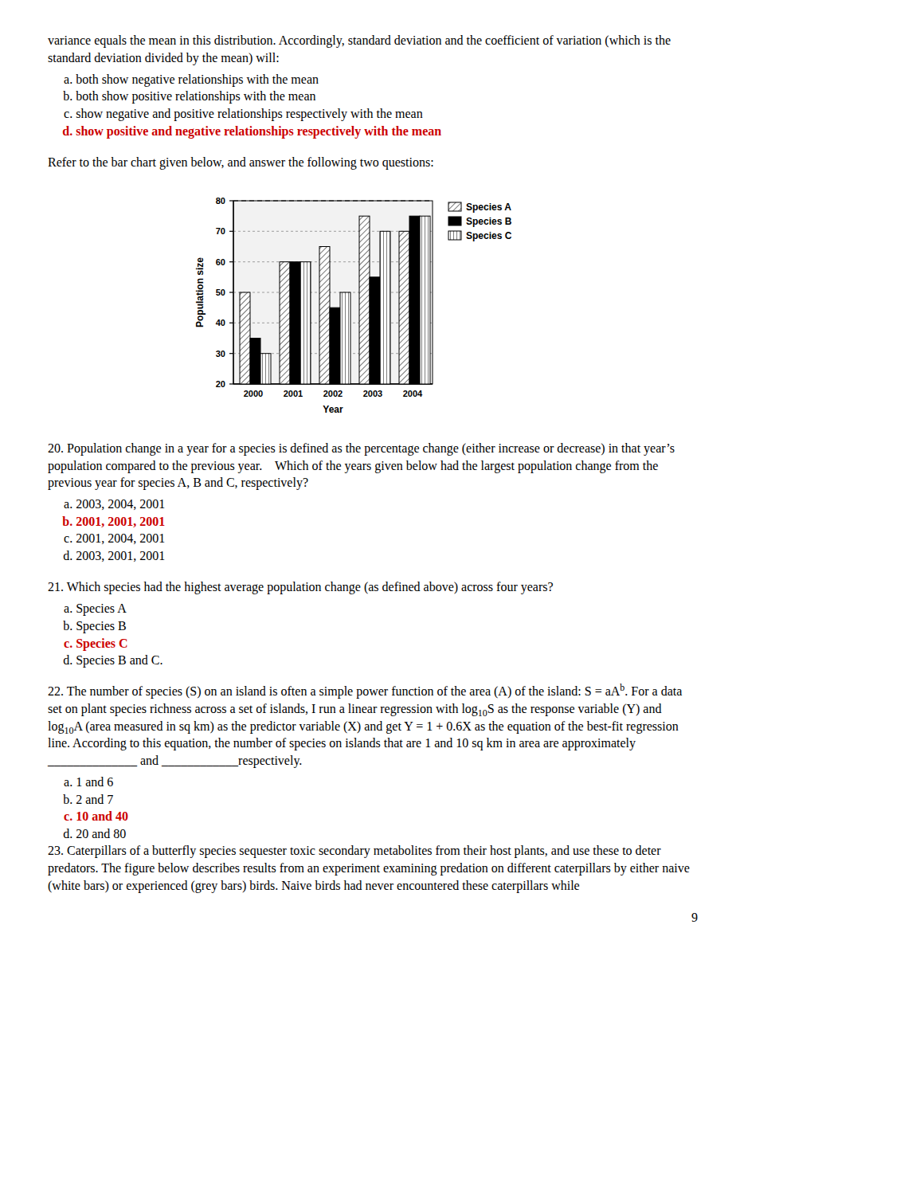variance equals the mean in this distribution. Accordingly, standard deviation and the coefficient of variation (which is the standard deviation divided by the mean) will:
both show negative relationships with the mean
both show positive relationships with the mean
show negative and positive relationships respectively with the mean
show positive and negative relationships respectively with the mean
Refer to the bar chart given below, and answer the following two questions:
20 30 40 50 60 70 80 Population size 2000 2001 2002 2003 2004 Year Species A Species B Species C
20. Population change in a year for a species is defined as the percentage change (either increase or decrease) in that year’s population compared to the previous year. Which of the years given below had the largest population change from the previous year for species A, B and C, respectively?
2003, 2004, 2001
2001, 2001, 2001
2001, 2004, 2001
2003, 2001, 2001
21. Which species had the highest average population change (as defined above) across four years?
Species A
Species B
Species C
Species B and C.
22. The number of species (S) on an island is often a simple power function of the area (A) of the island: S = aAb. For a data set on plant species richness across a set of islands, I run a linear regression with log10S as the response variable (Y) and log10A (area measured in sq km) as the predictor variable (X) and get Y = 1 + 0.6X as the equation of the best-fit regression line. According to this equation, the number of species on islands that are 1 and 10 sq km in area are approximately ______________ and ____________respectively.
1 and 6
2 and 7
10 and 40
20 and 80
23. Caterpillars of a butterfly species sequester toxic secondary metabolites from their host plants, and use these to deter predators. The figure below describes results from an experiment examining predation on different caterpillars by either naive (white bars) or experienced (grey bars) birds. Naive birds had never encountered these caterpillars while
9